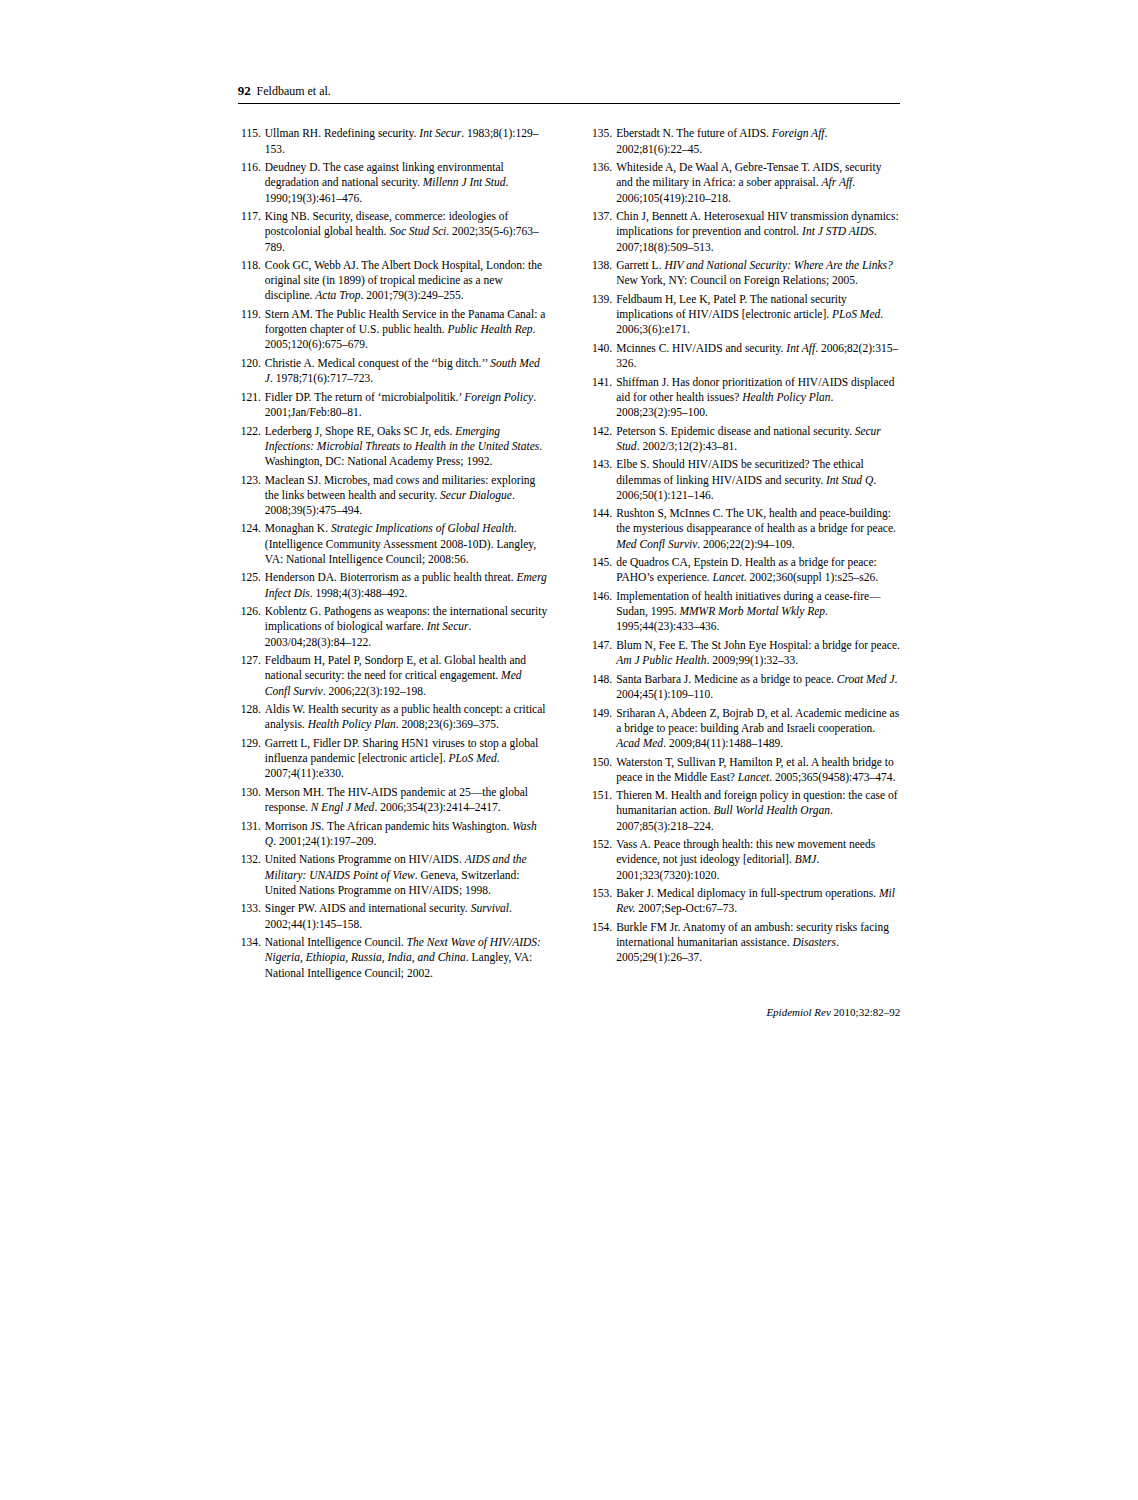92 Feldbaum et al.
115. Ullman RH. Redefining security. Int Secur. 1983;8(1):129–153.
116. Deudney D. The case against linking environmental degradation and national security. Millenn J Int Stud. 1990;19(3):461–476.
117. King NB. Security, disease, commerce: ideologies of postcolonial global health. Soc Stud Sci. 2002;35(5-6):763–789.
118. Cook GC, Webb AJ. The Albert Dock Hospital, London: the original site (in 1899) of tropical medicine as a new discipline. Acta Trop. 2001;79(3):249–255.
119. Stern AM. The Public Health Service in the Panama Canal: a forgotten chapter of U.S. public health. Public Health Rep. 2005;120(6):675–679.
120. Christie A. Medical conquest of the ‘‘big ditch.’’ South Med J. 1978;71(6):717–723.
121. Fidler DP. The return of ‘microbialpolitik.’ Foreign Policy. 2001;Jan/Feb:80–81.
122. Lederberg J, Shope RE, Oaks SC Jr, eds. Emerging Infections: Microbial Threats to Health in the United States. Washington, DC: National Academy Press; 1992.
123. Maclean SJ. Microbes, mad cows and militaries: exploring the links between health and security. Secur Dialogue. 2008;39(5):475–494.
124. Monaghan K. Strategic Implications of Global Health. (Intelligence Community Assessment 2008-10D). Langley, VA: National Intelligence Council; 2008:56.
125. Henderson DA. Bioterrorism as a public health threat. Emerg Infect Dis. 1998;4(3):488–492.
126. Koblentz G. Pathogens as weapons: the international security implications of biological warfare. Int Secur. 2003/04;28(3):84–122.
127. Feldbaum H, Patel P, Sondorp E, et al. Global health and national security: the need for critical engagement. Med Confl Surviv. 2006;22(3):192–198.
128. Aldis W. Health security as a public health concept: a critical analysis. Health Policy Plan. 2008;23(6):369–375.
129. Garrett L, Fidler DP. Sharing H5N1 viruses to stop a global influenza pandemic [electronic article]. PLoS Med. 2007;4(11):e330.
130. Merson MH. The HIV-AIDS pandemic at 25—the global response. N Engl J Med. 2006;354(23):2414–2417.
131. Morrison JS. The African pandemic hits Washington. Wash Q. 2001;24(1):197–209.
132. United Nations Programme on HIV/AIDS. AIDS and the Military: UNAIDS Point of View. Geneva, Switzerland: United Nations Programme on HIV/AIDS; 1998.
133. Singer PW. AIDS and international security. Survival. 2002;44(1):145–158.
134. National Intelligence Council. The Next Wave of HIV/AIDS: Nigeria, Ethiopia, Russia, India, and China. Langley, VA: National Intelligence Council; 2002.
135. Eberstadt N. The future of AIDS. Foreign Aff. 2002;81(6):22–45.
136. Whiteside A, De Waal A, Gebre-Tensae T. AIDS, security and the military in Africa: a sober appraisal. Afr Aff. 2006;105(419):210–218.
137. Chin J, Bennett A. Heterosexual HIV transmission dynamics: implications for prevention and control. Int J STD AIDS. 2007;18(8):509–513.
138. Garrett L. HIV and National Security: Where Are the Links? New York, NY: Council on Foreign Relations; 2005.
139. Feldbaum H, Lee K, Patel P. The national security implications of HIV/AIDS [electronic article]. PLoS Med. 2006;3(6):e171.
140. Mcinnes C. HIV/AIDS and security. Int Aff. 2006;82(2):315–326.
141. Shiffman J. Has donor prioritization of HIV/AIDS displaced aid for other health issues? Health Policy Plan. 2008;23(2):95–100.
142. Peterson S. Epidemic disease and national security. Secur Stud. 2002/3;12(2):43–81.
143. Elbe S. Should HIV/AIDS be securitized? The ethical dilemmas of linking HIV/AIDS and security. Int Stud Q. 2006;50(1):121–146.
144. Rushton S, McInnes C. The UK, health and peace-building: the mysterious disappearance of health as a bridge for peace. Med Confl Surviv. 2006;22(2):94–109.
145. de Quadros CA, Epstein D. Health as a bridge for peace: PAHO’s experience. Lancet. 2002;360(suppl 1):s25–s26.
146. Implementation of health initiatives during a cease-fire—Sudan, 1995. MMWR Morb Mortal Wkly Rep. 1995;44(23):433–436.
147. Blum N, Fee E. The St John Eye Hospital: a bridge for peace. Am J Public Health. 2009;99(1):32–33.
148. Santa Barbara J. Medicine as a bridge to peace. Croat Med J. 2004;45(1):109–110.
149. Sriharan A, Abdeen Z, Bojrab D, et al. Academic medicine as a bridge to peace: building Arab and Israeli cooperation. Acad Med. 2009;84(11):1488–1489.
150. Waterston T, Sullivan P, Hamilton P, et al. A health bridge to peace in the Middle East? Lancet. 2005;365(9458):473–474.
151. Thieren M. Health and foreign policy in question: the case of humanitarian action. Bull World Health Organ. 2007;85(3):218–224.
152. Vass A. Peace through health: this new movement needs evidence, not just ideology [editorial]. BMJ. 2001;323(7320):1020.
153. Baker J. Medical diplomacy in full-spectrum operations. Mil Rev. 2007;Sep-Oct:67–73.
154. Burkle FM Jr. Anatomy of an ambush: security risks facing international humanitarian assistance. Disasters. 2005;29(1):26–37.
Epidemiol Rev 2010;32:82–92